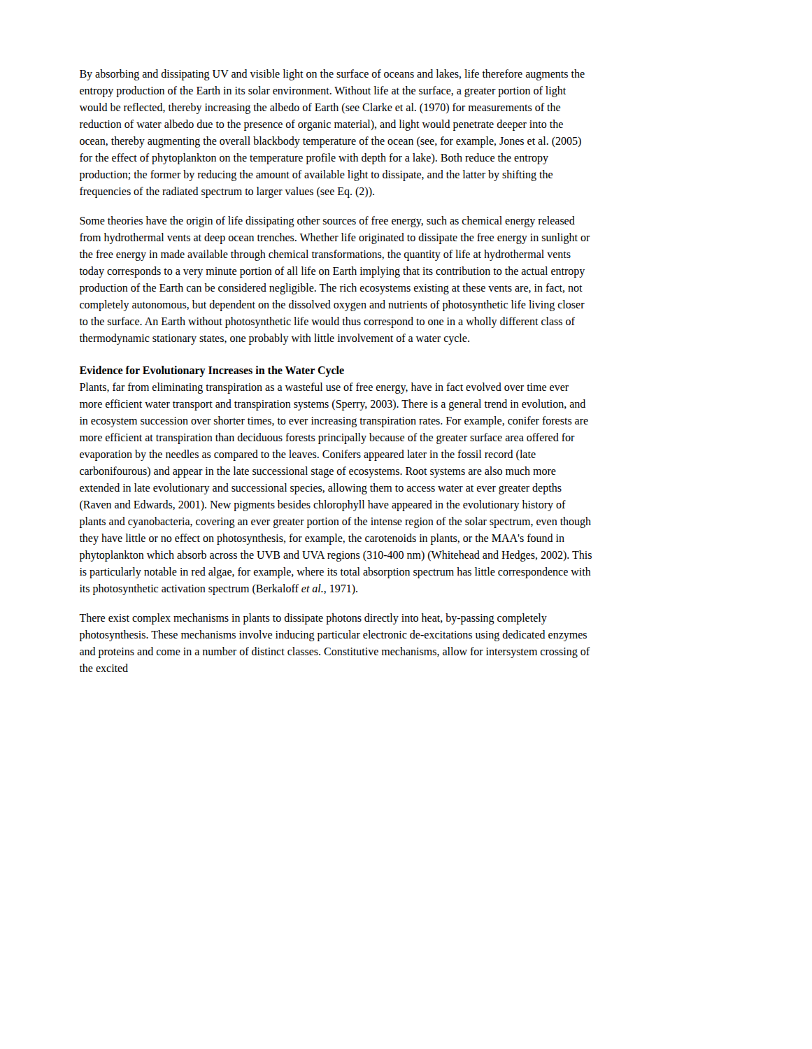By absorbing and dissipating UV and visible light on the surface of oceans and lakes, life therefore augments the entropy production of the Earth in its solar environment. Without life at the surface, a greater portion of light would be reflected, thereby increasing the albedo of Earth (see Clarke et al. (1970) for measurements of the reduction of water albedo due to the presence of organic material), and light would penetrate deeper into the ocean, thereby augmenting the overall blackbody temperature of the ocean (see, for example, Jones et al. (2005) for the effect of phytoplankton on the temperature profile with depth for a lake). Both reduce the entropy production; the former by reducing the amount of available light to dissipate, and the latter by shifting the frequencies of the radiated spectrum to larger values (see Eq. (2)).
Some theories have the origin of life dissipating other sources of free energy, such as chemical energy released from hydrothermal vents at deep ocean trenches. Whether life originated to dissipate the free energy in sunlight or the free energy in made available through chemical transformations, the quantity of life at hydrothermal vents today corresponds to a very minute portion of all life on Earth implying that its contribution to the actual entropy production of the Earth can be considered negligible. The rich ecosystems existing at these vents are, in fact, not completely autonomous, but dependent on the dissolved oxygen and nutrients of photosynthetic life living closer to the surface. An Earth without photosynthetic life would thus correspond to one in a wholly different class of thermodynamic stationary states, one probably with little involvement of a water cycle.
Evidence for Evolutionary Increases in the Water Cycle
Plants, far from eliminating transpiration as a wasteful use of free energy, have in fact evolved over time ever more efficient water transport and transpiration systems (Sperry, 2003). There is a general trend in evolution, and in ecosystem succession over shorter times, to ever increasing transpiration rates. For example, conifer forests are more efficient at transpiration than deciduous forests principally because of the greater surface area offered for evaporation by the needles as compared to the leaves. Conifers appeared later in the fossil record (late carbonifourous) and appear in the late successional stage of ecosystems. Root systems are also much more extended in late evolutionary and successional species, allowing them to access water at ever greater depths (Raven and Edwards, 2001). New pigments besides chlorophyll have appeared in the evolutionary history of plants and cyanobacteria, covering an ever greater portion of the intense region of the solar spectrum, even though they have little or no effect on photosynthesis, for example, the carotenoids in plants, or the MAA's found in phytoplankton which absorb across the UVB and UVA regions (310-400 nm) (Whitehead and Hedges, 2002). This is particularly notable in red algae, for example, where its total absorption spectrum has little correspondence with its photosynthetic activation spectrum (Berkaloff et al., 1971).
There exist complex mechanisms in plants to dissipate photons directly into heat, by-passing completely photosynthesis. These mechanisms involve inducing particular electronic de-excitations using dedicated enzymes and proteins and come in a number of distinct classes. Constitutive mechanisms, allow for intersystem crossing of the excited